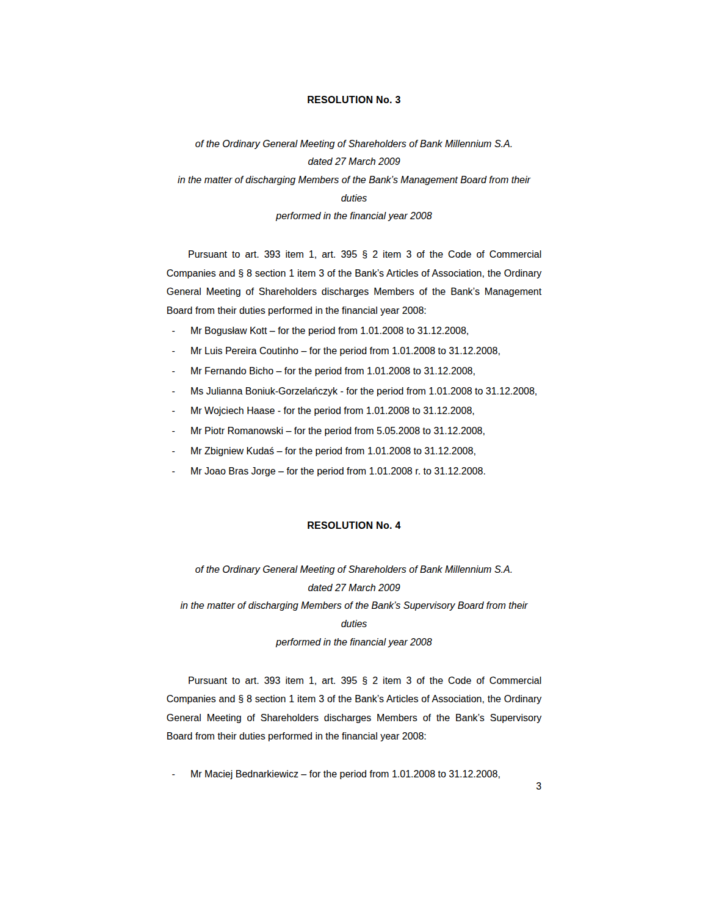RESOLUTION No. 3
of the Ordinary General Meeting of Shareholders of Bank Millennium S.A. dated 27 March 2009 in the matter of discharging Members of the Bank’s Management Board from their duties performed in the financial year 2008
Pursuant to art. 393 item 1, art. 395 § 2 item 3 of the Code of Commercial Companies and § 8 section 1 item 3 of the Bank’s Articles of Association, the Ordinary General Meeting of Shareholders discharges Members of the Bank’s Management Board from their duties performed in the financial year 2008:
Mr Bogusław Kott – for the period from 1.01.2008 to 31.12.2008,
Mr Luis Pereira Coutinho – for the period from 1.01.2008 to 31.12.2008,
Mr Fernando Bicho – for the period from 1.01.2008 to 31.12.2008,
Ms Julianna Boniuk-Gorzelańczyk - for the period from 1.01.2008 to 31.12.2008,
Mr Wojciech Haase - for the period from 1.01.2008 to 31.12.2008,
Mr Piotr Romanowski – for the period from 5.05.2008 to 31.12.2008,
Mr Zbigniew Kudaś – for the period from 1.01.2008 to 31.12.2008,
Mr Joao Bras Jorge – for the period from 1.01.2008 r. to 31.12.2008.
RESOLUTION No. 4
of the Ordinary General Meeting of Shareholders of Bank Millennium S.A. dated 27 March 2009 in the matter of discharging Members of the Bank’s Supervisory Board from their duties performed in the financial year 2008
Pursuant to art. 393 item 1, art. 395 § 2 item 3 of the Code of Commercial Companies and § 8 section 1 item 3 of the Bank’s Articles of Association, the Ordinary General Meeting of Shareholders discharges Members of the Bank’s Supervisory Board from their duties performed in the financial year 2008:
Mr Maciej Bednarkiewicz – for the period from 1.01.2008 to 31.12.2008,
3